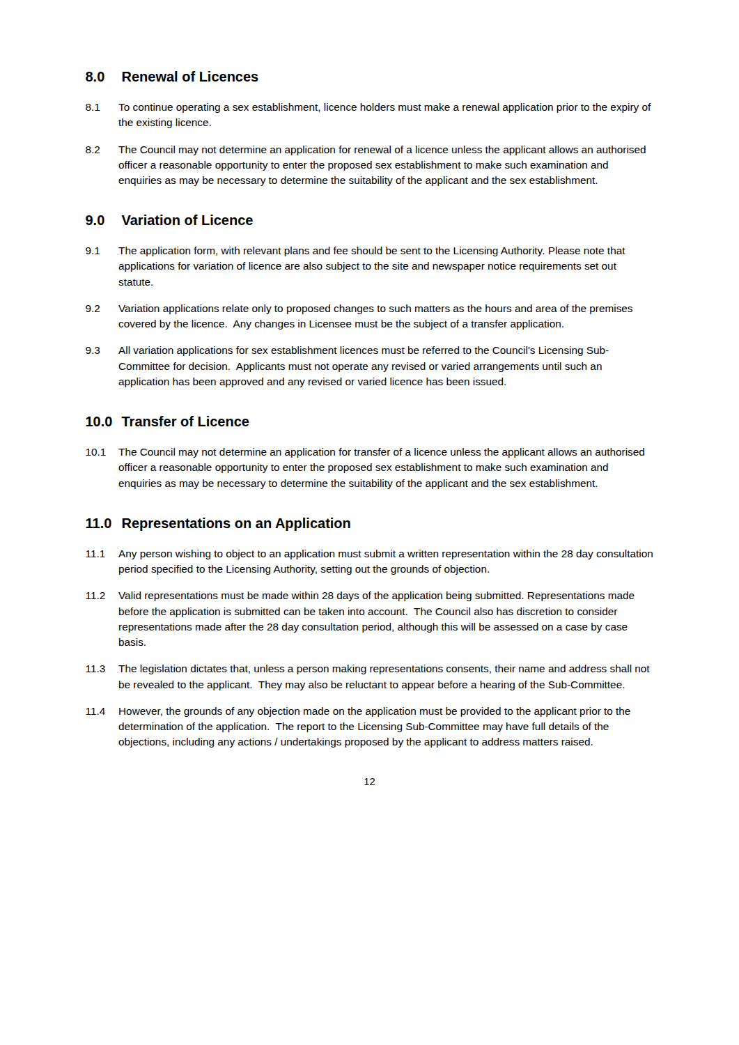8.0 Renewal of Licences
8.1
To continue operating a sex establishment, licence holders must make a renewal application prior to the expiry of the existing licence.
8.2
The Council may not determine an application for renewal of a licence unless the applicant allows an authorised officer a reasonable opportunity to enter the proposed sex establishment to make such examination and enquiries as may be necessary to determine the suitability of the applicant and the sex establishment.
9.0 Variation of Licence
9.1
The application form, with relevant plans and fee should be sent to the Licensing Authority. Please note that applications for variation of licence are also subject to the site and newspaper notice requirements set out statute.
9.2
Variation applications relate only to proposed changes to such matters as the hours and area of the premises covered by the licence. Any changes in Licensee must be the subject of a transfer application.
9.3
All variation applications for sex establishment licences must be referred to the Council's Licensing Sub-Committee for decision. Applicants must not operate any revised or varied arrangements until such an application has been approved and any revised or varied licence has been issued.
10.0 Transfer of Licence
10.1
The Council may not determine an application for transfer of a licence unless the applicant allows an authorised officer a reasonable opportunity to enter the proposed sex establishment to make such examination and enquiries as may be necessary to determine the suitability of the applicant and the sex establishment.
11.0 Representations on an Application
11.1
Any person wishing to object to an application must submit a written representation within the 28 day consultation period specified to the Licensing Authority, setting out the grounds of objection.
11.2
Valid representations must be made within 28 days of the application being submitted. Representations made before the application is submitted can be taken into account. The Council also has discretion to consider representations made after the 28 day consultation period, although this will be assessed on a case by case basis.
11.3
The legislation dictates that, unless a person making representations consents, their name and address shall not be revealed to the applicant. They may also be reluctant to appear before a hearing of the Sub-Committee.
11.4
However, the grounds of any objection made on the application must be provided to the applicant prior to the determination of the application. The report to the Licensing Sub-Committee may have full details of the objections, including any actions / undertakings proposed by the applicant to address matters raised.
12